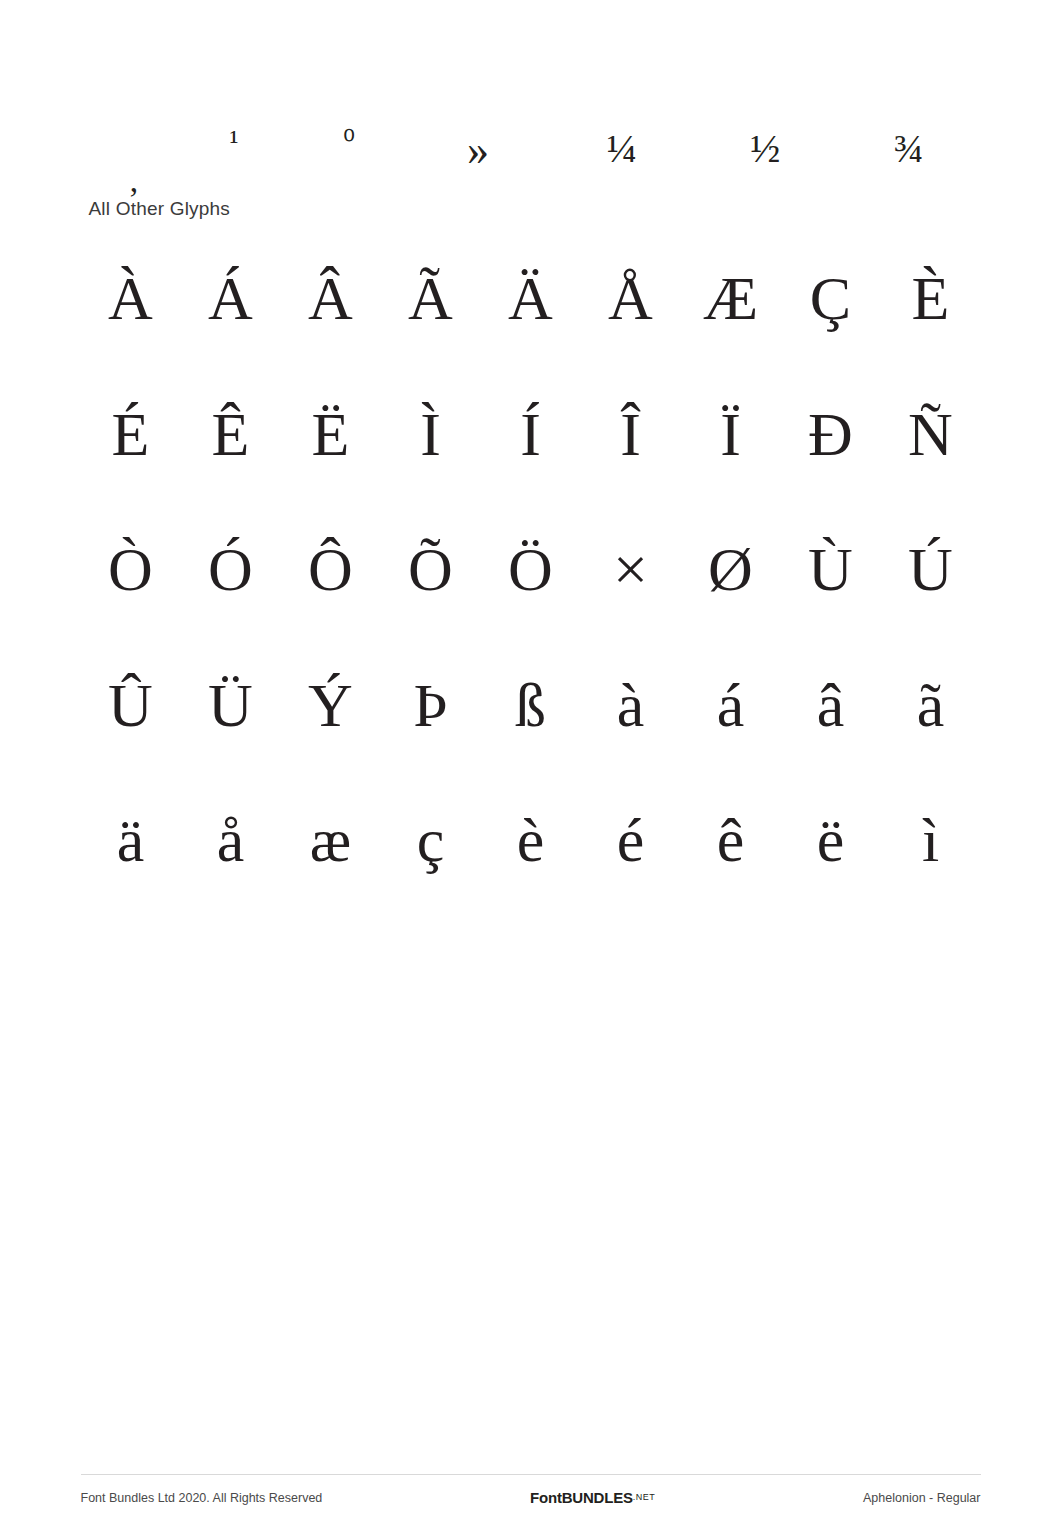‚ ¹ ⁰ » ¼ ½ ¾
All Other Glyphs
ÀÁÂÃÄÅÆÇÈ ÉÊËÌÍÎÏÐÑ ÒÓÔÕÖ×ØÙÚ ÛÜÝÞßàáâã äåæçèéêëì
Font Bundles Ltd 2020. All Rights Reserved
FontBUNDLES.NET
Aphelonion - Regular